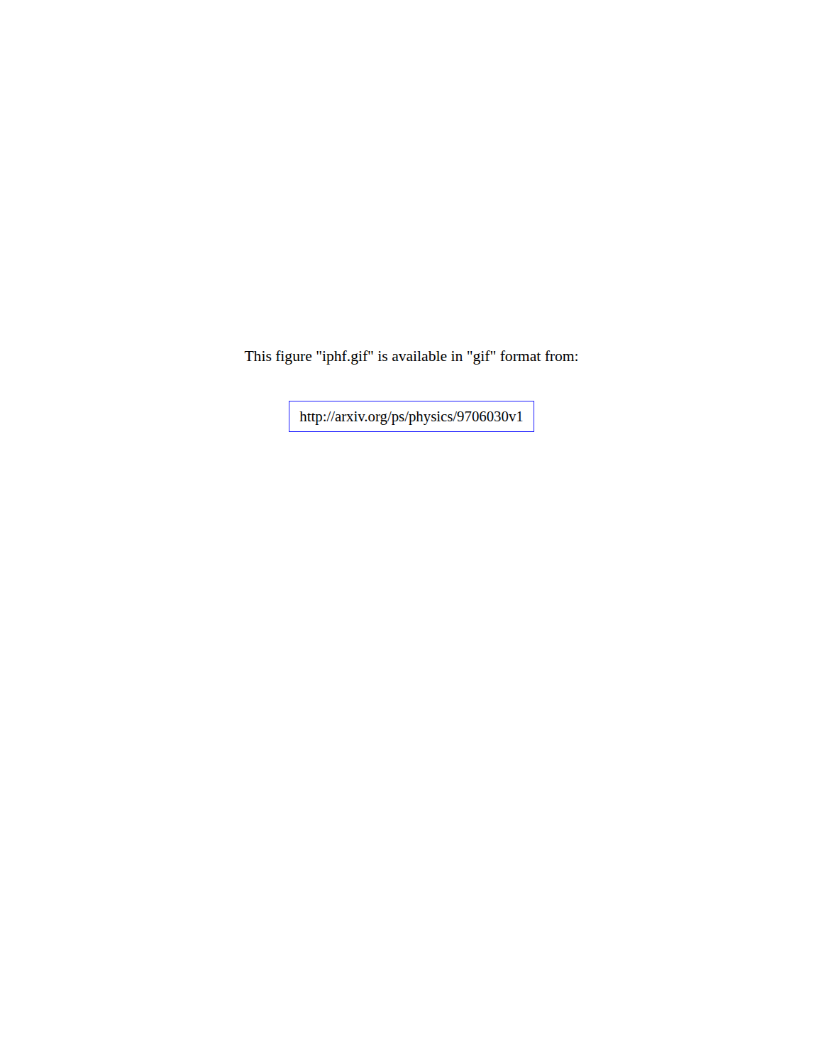This figure "iphf.gif" is available in "gif" format from:
http://arxiv.org/ps/physics/9706030v1